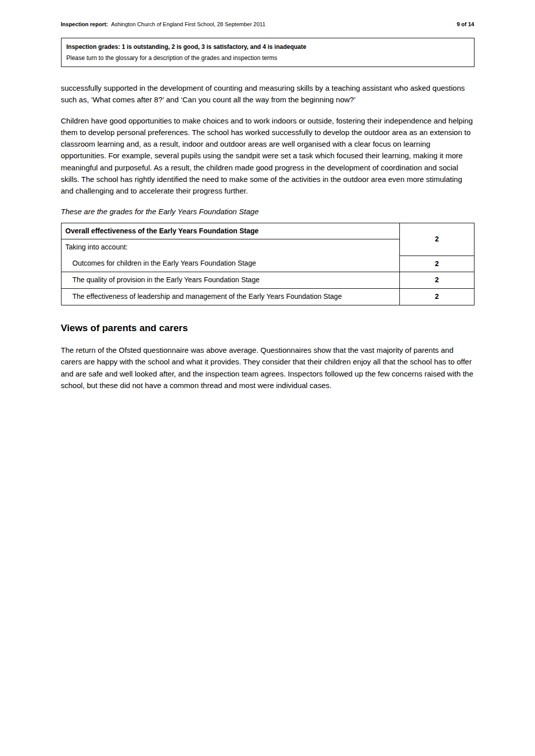Inspection report: Ashington Church of England First School, 28 September 2011
9 of 14
Inspection grades: 1 is outstanding, 2 is good, 3 is satisfactory, and 4 is inadequate
Please turn to the glossary for a description of the grades and inspection terms
successfully supported in the development of counting and measuring skills by a teaching assistant who asked questions such as, ‘What comes after 8?’ and ‘Can you count all the way from the beginning now?’
Children have good opportunities to make choices and to work indoors or outside, fostering their independence and helping them to develop personal preferences. The school has worked successfully to develop the outdoor area as an extension to classroom learning and, as a result, indoor and outdoor areas are well organised with a clear focus on learning opportunities. For example, several pupils using the sandpit were set a task which focused their learning, making it more meaningful and purposeful. As a result, the children made good progress in the development of coordination and social skills. The school has rightly identified the need to make some of the activities in the outdoor area even more stimulating and challenging and to accelerate their progress further.
These are the grades for the Early Years Foundation Stage
| Overall effectiveness of the Early Years Foundation Stage | 2 |
| Taking into account: |
| Outcomes for children in the Early Years Foundation Stage | 2 |
| The quality of provision in the Early Years Foundation Stage | 2 |
| The effectiveness of leadership and management of the Early Years Foundation Stage | 2 |
Views of parents and carers
The return of the Ofsted questionnaire was above average. Questionnaires show that the vast majority of parents and carers are happy with the school and what it provides. They consider that their children enjoy all that the school has to offer and are safe and well looked after, and the inspection team agrees. Inspectors followed up the few concerns raised with the school, but these did not have a common thread and most were individual cases.